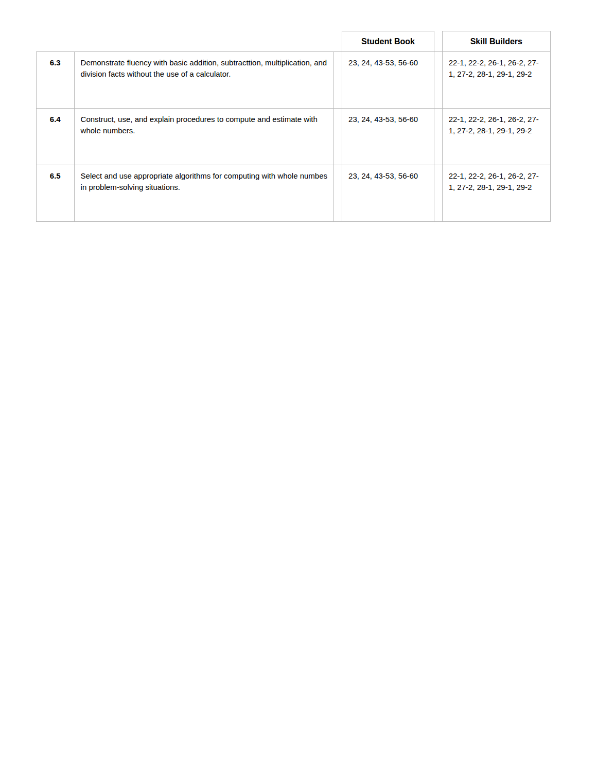| | | | Student Book | | Skill Builders |
| --- | --- | --- | --- | --- | --- |
| 6.3 | Demonstrate fluency with basic addition, subtracttion, multiplication, and division facts without the use of a calculator. | | 23, 24, 43-53, 56-60 | | 22-1, 22-2, 26-1, 26-2, 27-1, 27-2, 28-1, 29-1, 29-2 |
| 6.4 | Construct, use, and explain procedures to compute and estimate with whole numbers. | | 23, 24, 43-53, 56-60 | | 22-1, 22-2, 26-1, 26-2, 27-1, 27-2, 28-1, 29-1, 29-2 |
| 6.5 | Select and use appropriate algorithms for computing with whole numbes in problem-solving situations. | | 23, 24, 43-53, 56-60 | | 22-1, 22-2, 26-1, 26-2, 27-1, 27-2, 28-1, 29-1, 29-2 |